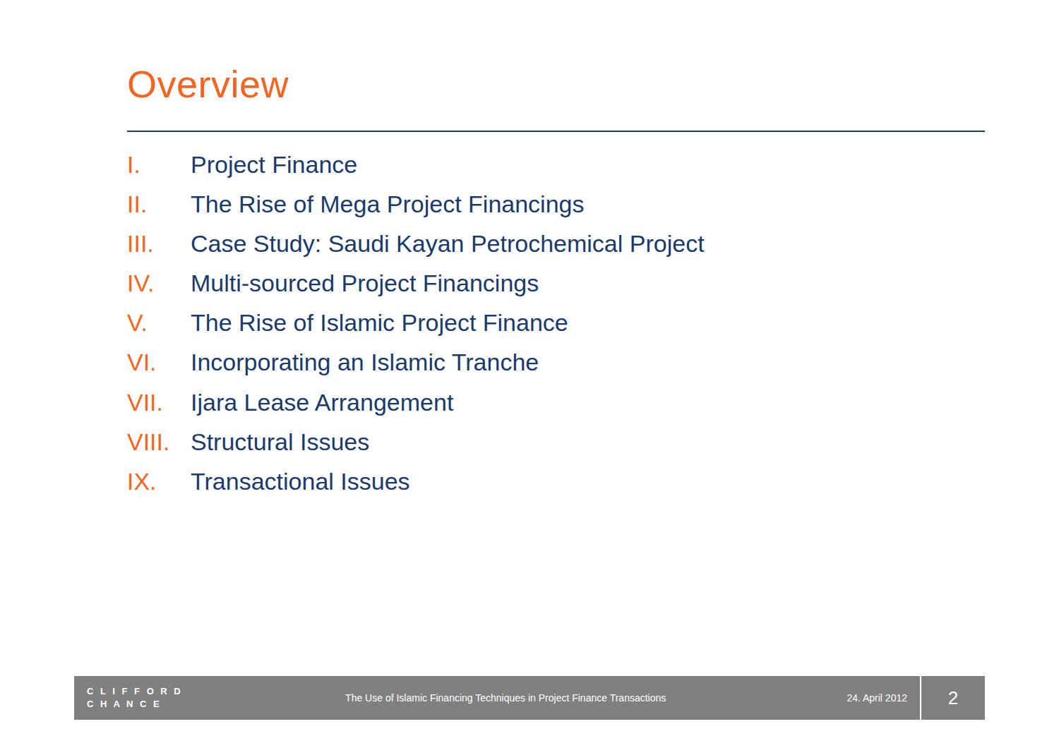Overview
I. Project Finance
II. The Rise of Mega Project Financings
III. Case Study: Saudi Kayan Petrochemical Project
IV. Multi-sourced Project Financings
V. The Rise of Islamic Project Finance
VI. Incorporating an Islamic Tranche
VII. Ijara Lease Arrangement
VIII. Structural Issues
IX. Transactional Issues
C L I F F O R D
C H A N C E
The Use of Islamic Financing Techniques in Project Finance Transactions
24. April 2012
2